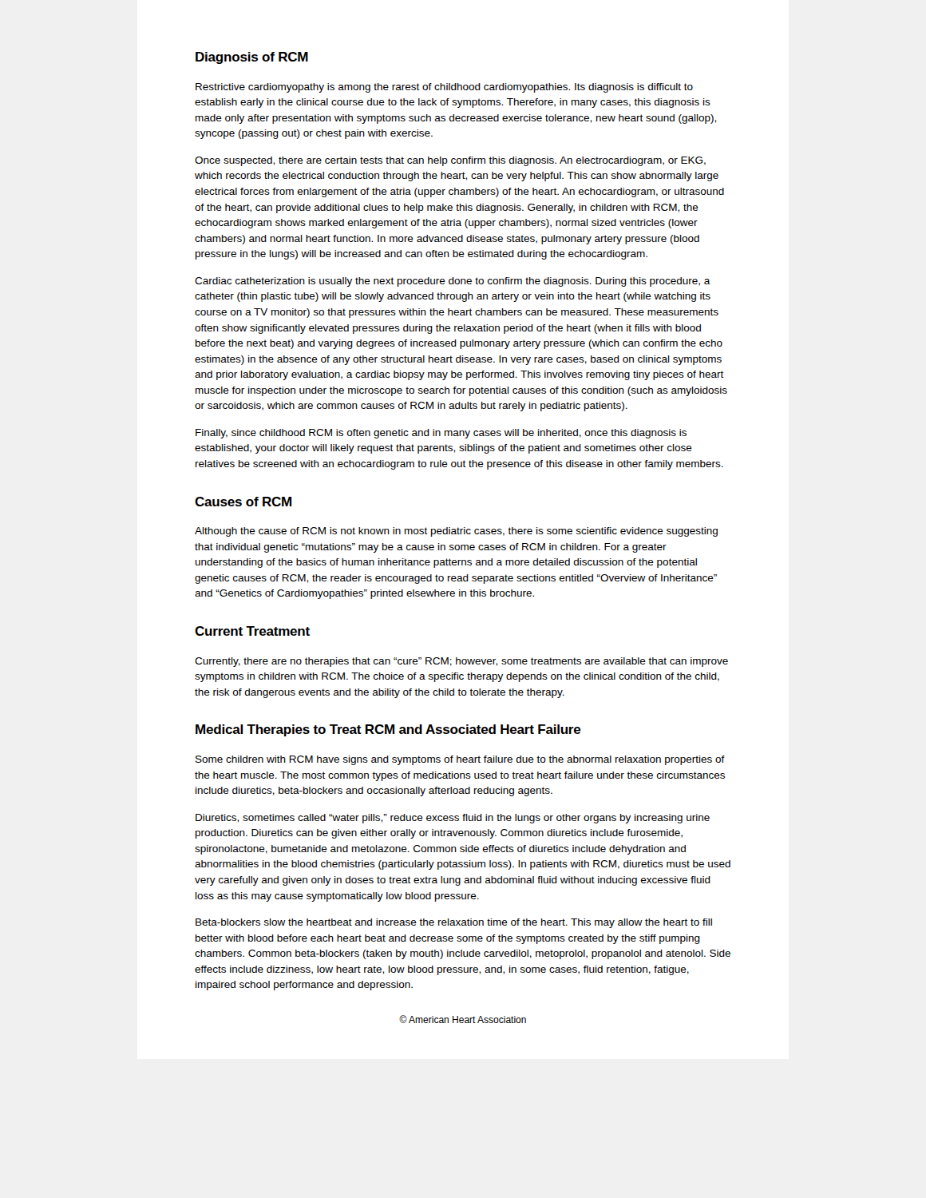Diagnosis of RCM
Restrictive cardiomyopathy is among the rarest of childhood cardiomyopathies. Its diagnosis is difficult to establish early in the clinical course due to the lack of symptoms. Therefore, in many cases, this diagnosis is made only after presentation with symptoms such as decreased exercise tolerance, new heart sound (gallop), syncope (passing out) or chest pain with exercise.
Once suspected, there are certain tests that can help confirm this diagnosis. An electrocardiogram, or EKG, which records the electrical conduction through the heart, can be very helpful. This can show abnormally large electrical forces from enlargement of the atria (upper chambers) of the heart. An echocardiogram, or ultrasound of the heart, can provide additional clues to help make this diagnosis. Generally, in children with RCM, the echocardiogram shows marked enlargement of the atria (upper chambers), normal sized ventricles (lower chambers) and normal heart function. In more advanced disease states, pulmonary artery pressure (blood pressure in the lungs) will be increased and can often be estimated during the echocardiogram.
Cardiac catheterization is usually the next procedure done to confirm the diagnosis. During this procedure, a catheter (thin plastic tube) will be slowly advanced through an artery or vein into the heart (while watching its course on a TV monitor) so that pressures within the heart chambers can be measured. These measurements often show significantly elevated pressures during the relaxation period of the heart (when it fills with blood before the next beat) and varying degrees of increased pulmonary artery pressure (which can confirm the echo estimates) in the absence of any other structural heart disease. In very rare cases, based on clinical symptoms and prior laboratory evaluation, a cardiac biopsy may be performed. This involves removing tiny pieces of heart muscle for inspection under the microscope to search for potential causes of this condition (such as amyloidosis or sarcoidosis, which are common causes of RCM in adults but rarely in pediatric patients).
Finally, since childhood RCM is often genetic and in many cases will be inherited, once this diagnosis is established, your doctor will likely request that parents, siblings of the patient and sometimes other close relatives be screened with an echocardiogram to rule out the presence of this disease in other family members.
Causes of RCM
Although the cause of RCM is not known in most pediatric cases, there is some scientific evidence suggesting that individual genetic “mutations” may be a cause in some cases of RCM in children. For a greater understanding of the basics of human inheritance patterns and a more detailed discussion of the potential genetic causes of RCM, the reader is encouraged to read separate sections entitled “Overview of Inheritance” and “Genetics of Cardiomyopathies” printed elsewhere in this brochure.
Current Treatment
Currently, there are no therapies that can “cure” RCM; however, some treatments are available that can improve symptoms in children with RCM. The choice of a specific therapy depends on the clinical condition of the child, the risk of dangerous events and the ability of the child to tolerate the therapy.
Medical Therapies to Treat RCM and Associated Heart Failure
Some children with RCM have signs and symptoms of heart failure due to the abnormal relaxation properties of the heart muscle. The most common types of medications used to treat heart failure under these circumstances include diuretics, beta-blockers and occasionally afterload reducing agents.
Diuretics, sometimes called “water pills,” reduce excess fluid in the lungs or other organs by increasing urine production. Diuretics can be given either orally or intravenously. Common diuretics include furosemide, spironolactone, bumetanide and metolazone. Common side effects of diuretics include dehydration and abnormalities in the blood chemistries (particularly potassium loss). In patients with RCM, diuretics must be used very carefully and given only in doses to treat extra lung and abdominal fluid without inducing excessive fluid loss as this may cause symptomatically low blood pressure.
Beta-blockers slow the heartbeat and increase the relaxation time of the heart. This may allow the heart to fill better with blood before each heart beat and decrease some of the symptoms created by the stiff pumping chambers. Common beta-blockers (taken by mouth) include carvedilol, metoprolol, propanolol and atenolol. Side effects include dizziness, low heart rate, low blood pressure, and, in some cases, fluid retention, fatigue, impaired school performance and depression.
© American Heart Association